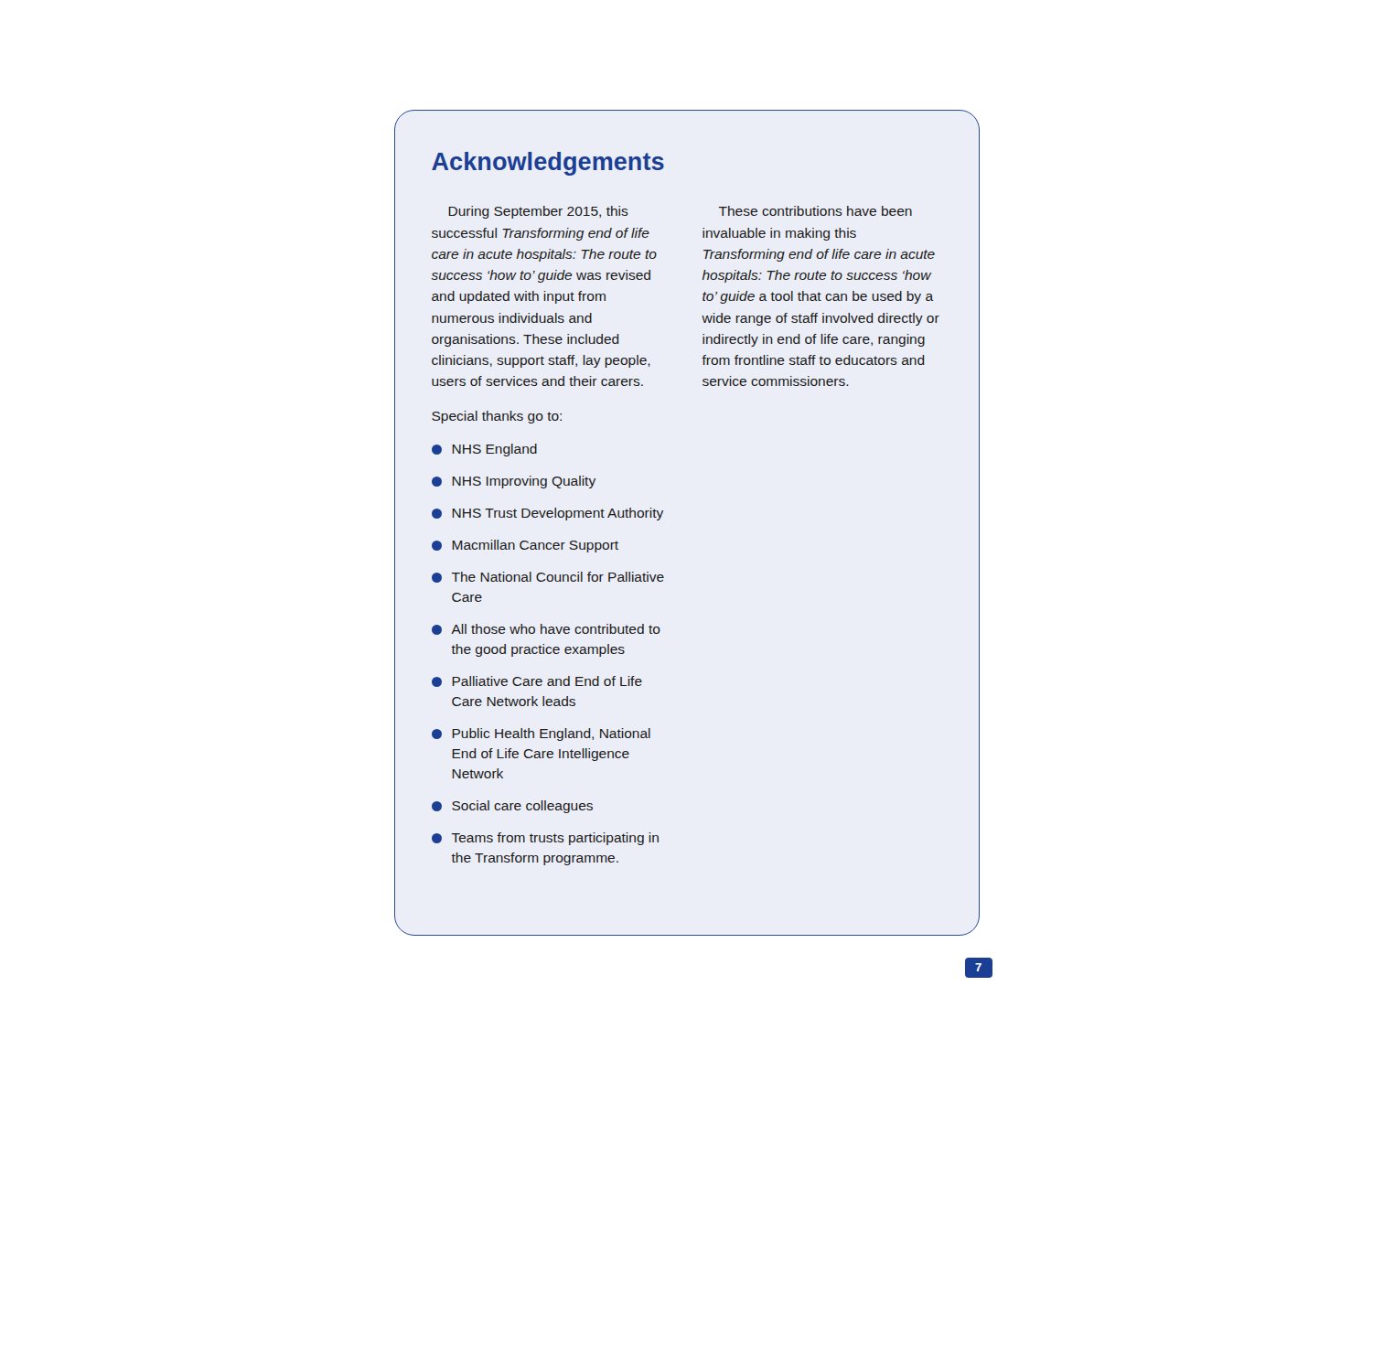Acknowledgements
During September 2015, this successful Transforming end of life care in acute hospitals: The route to success ‘how to’ guide was revised and updated with input from numerous individuals and organisations. These included clinicians, support staff, lay people, users of services and their carers.
Special thanks go to:
NHS England
NHS Improving Quality
NHS Trust Development Authority
Macmillan Cancer Support
The National Council for Palliative Care
All those who have contributed to the good practice examples
Palliative Care and End of Life Care Network leads
Public Health England, National End of Life Care Intelligence Network
Social care colleagues
Teams from trusts participating in the Transform programme.
These contributions have been invaluable in making this Transforming end of life care in acute hospitals: The route to success ‘how to’ guide a tool that can be used by a wide range of staff involved directly or indirectly in end of life care, ranging from frontline staff to educators and service commissioners.
7